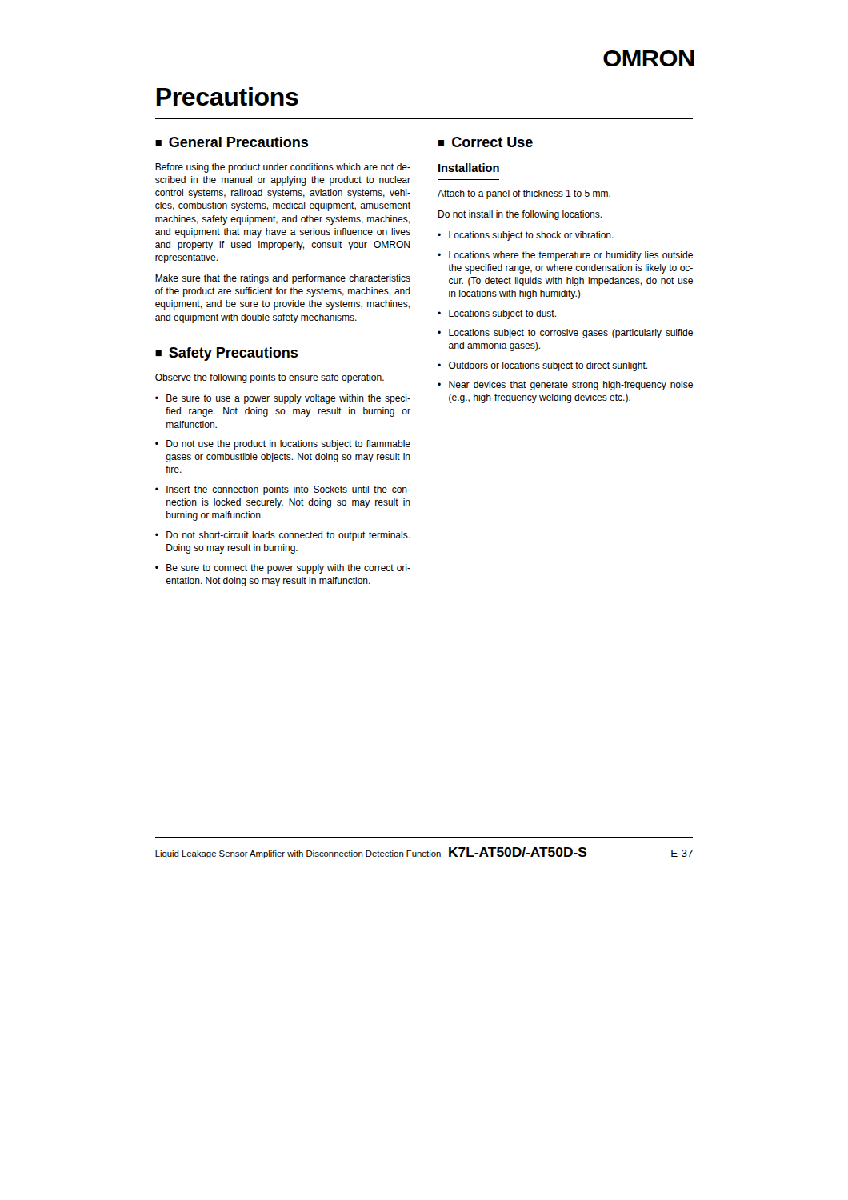OMRON
Precautions
■General Precautions
Before using the product under conditions which are not described in the manual or applying the product to nuclear control systems, railroad systems, aviation systems, vehicles, combustion systems, medical equipment, amusement machines, safety equipment, and other systems, machines, and equipment that may have a serious influence on lives and property if used improperly, consult your OMRON representative.
Make sure that the ratings and performance characteristics of the product are sufficient for the systems, machines, and equipment, and be sure to provide the systems, machines, and equipment with double safety mechanisms.
■Safety Precautions
Observe the following points to ensure safe operation.
Be sure to use a power supply voltage within the specified range. Not doing so may result in burning or malfunction.
Do not use the product in locations subject to flammable gases or combustible objects. Not doing so may result in fire.
Insert the connection points into Sockets until the connection is locked securely. Not doing so may result in burning or malfunction.
Do not short-circuit loads connected to output terminals. Doing so may result in burning.
Be sure to connect the power supply with the correct orientation. Not doing so may result in malfunction.
■Correct Use
Installation
Attach to a panel of thickness 1 to 5 mm.
Do not install in the following locations.
Locations subject to shock or vibration.
Locations where the temperature or humidity lies outside the specified range, or where condensation is likely to occur. (To detect liquids with high impedances, do not use in locations with high humidity.)
Locations subject to dust.
Locations subject to corrosive gases (particularly sulfide and ammonia gases).
Outdoors or locations subject to direct sunlight.
Near devices that generate strong high-frequency noise (e.g., high-frequency welding devices etc.).
Liquid Leakage Sensor Amplifier with Disconnection Detection Function K7L-AT50D/-AT50D-S
E-37